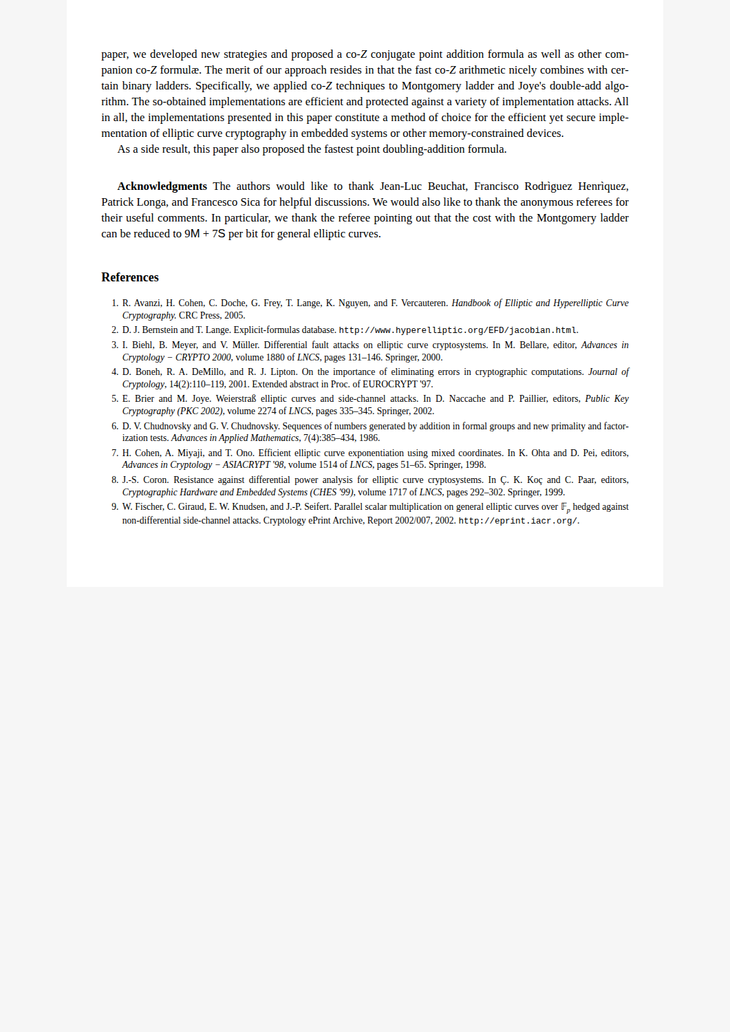paper, we developed new strategies and proposed a co-Z conjugate point addition formula as well as other companion co-Z formulæ. The merit of our approach resides in that the fast co-Z arithmetic nicely combines with certain binary ladders. Specifically, we applied co-Z techniques to Montgomery ladder and Joye's double-add algorithm. The so-obtained implementations are efficient and protected against a variety of implementation attacks. All in all, the implementations presented in this paper constitute a method of choice for the efficient yet secure implementation of elliptic curve cryptography in embedded systems or other memory-constrained devices.
As a side result, this paper also proposed the fastest point doubling-addition formula.
Acknowledgments The authors would like to thank Jean-Luc Beuchat, Francisco Rodrìguez Henrìquez, Patrick Longa, and Francesco Sica for helpful discussions. We would also like to thank the anonymous referees for their useful comments. In particular, we thank the referee pointing out that the cost with the Montgomery ladder can be reduced to 9M + 7S per bit for general elliptic curves.
References
R. Avanzi, H. Cohen, C. Doche, G. Frey, T. Lange, K. Nguyen, and F. Vercauteren. Handbook of Elliptic and Hyperelliptic Curve Cryptography. CRC Press, 2005.
D. J. Bernstein and T. Lange. Explicit-formulas database. http://www.hyperelliptic.org/EFD/jacobian.html.
I. Biehl, B. Meyer, and V. Müller. Differential fault attacks on elliptic curve cryptosystems. In M. Bellare, editor, Advances in Cryptology − CRYPTO 2000, volume 1880 of LNCS, pages 131–146. Springer, 2000.
D. Boneh, R. A. DeMillo, and R. J. Lipton. On the importance of eliminating errors in cryptographic computations. Journal of Cryptology, 14(2):110–119, 2001. Extended abstract in Proc. of EUROCRYPT '97.
E. Brier and M. Joye. Weierstraß elliptic curves and side-channel attacks. In D. Naccache and P. Paillier, editors, Public Key Cryptography (PKC 2002), volume 2274 of LNCS, pages 335–345. Springer, 2002.
D. V. Chudnovsky and G. V. Chudnovsky. Sequences of numbers generated by addition in formal groups and new primality and factorization tests. Advances in Applied Mathematics, 7(4):385–434, 1986.
H. Cohen, A. Miyaji, and T. Ono. Efficient elliptic curve exponentiation using mixed coordinates. In K. Ohta and D. Pei, editors, Advances in Cryptology − ASIACRYPT '98, volume 1514 of LNCS, pages 51–65. Springer, 1998.
J.-S. Coron. Resistance against differential power analysis for elliptic curve cryptosystems. In Ç. K. Koç and C. Paar, editors, Cryptographic Hardware and Embedded Systems (CHES '99), volume 1717 of LNCS, pages 292–302. Springer, 1999.
W. Fischer, C. Giraud, E. W. Knudsen, and J.-P. Seifert. Parallel scalar multiplication on general elliptic curves over 𝔽p hedged against non-differential side-channel attacks. Cryptology ePrint Archive, Report 2002/007, 2002. http://eprint.iacr.org/.